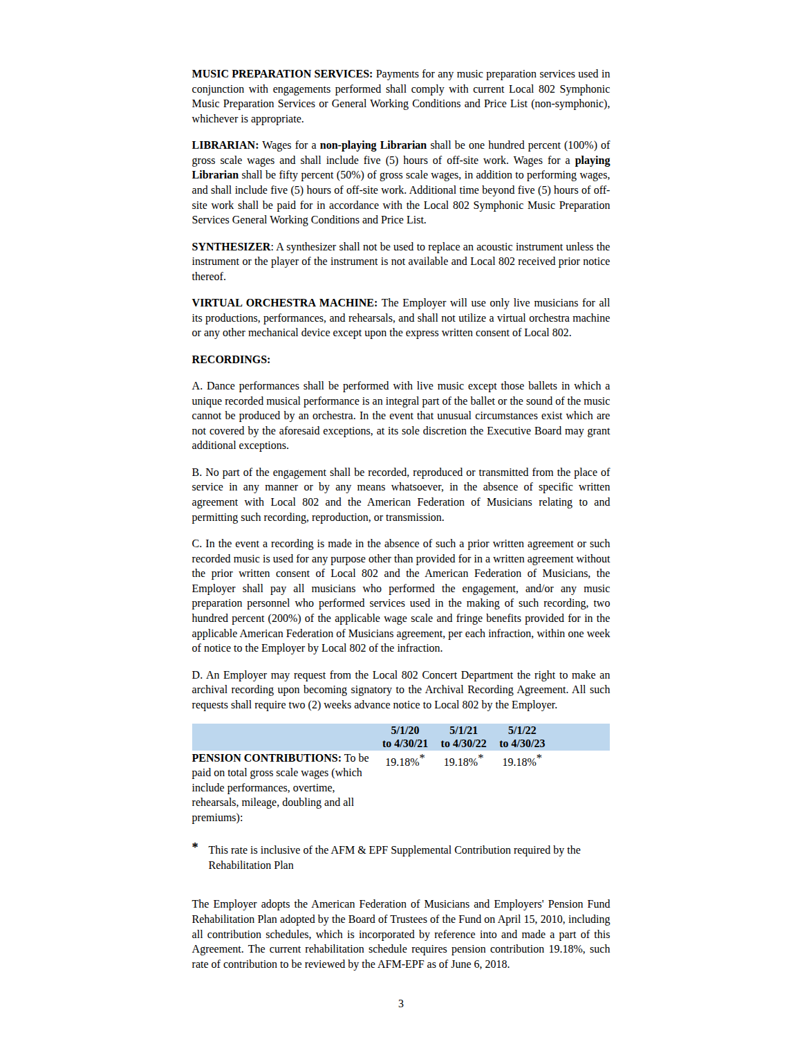MUSIC PREPARATION SERVICES: Payments for any music preparation services used in conjunction with engagements performed shall comply with current Local 802 Symphonic Music Preparation Services or General Working Conditions and Price List (non-symphonic), whichever is appropriate.
LIBRARIAN: Wages for a non-playing Librarian shall be one hundred percent (100%) of gross scale wages and shall include five (5) hours of off-site work. Wages for a playing Librarian shall be fifty percent (50%) of gross scale wages, in addition to performing wages, and shall include five (5) hours of off-site work. Additional time beyond five (5) hours of off-site work shall be paid for in accordance with the Local 802 Symphonic Music Preparation Services General Working Conditions and Price List.
SYNTHESIZER: A synthesizer shall not be used to replace an acoustic instrument unless the instrument or the player of the instrument is not available and Local 802 received prior notice thereof.
VIRTUAL ORCHESTRA MACHINE: The Employer will use only live musicians for all its productions, performances, and rehearsals, and shall not utilize a virtual orchestra machine or any other mechanical device except upon the express written consent of Local 802.
RECORDINGS:
A. Dance performances shall be performed with live music except those ballets in which a unique recorded musical performance is an integral part of the ballet or the sound of the music cannot be produced by an orchestra. In the event that unusual circumstances exist which are not covered by the aforesaid exceptions, at its sole discretion the Executive Board may grant additional exceptions.
B. No part of the engagement shall be recorded, reproduced or transmitted from the place of service in any manner or by any means whatsoever, in the absence of specific written agreement with Local 802 and the American Federation of Musicians relating to and permitting such recording, reproduction, or transmission.
C. In the event a recording is made in the absence of such a prior written agreement or such recorded music is used for any purpose other than provided for in a written agreement without the prior written consent of Local 802 and the American Federation of Musicians, the Employer shall pay all musicians who performed the engagement, and/or any music preparation personnel who performed services used in the making of such recording, two hundred percent (200%) of the applicable wage scale and fringe benefits provided for in the applicable American Federation of Musicians agreement, per each infraction, within one week of notice to the Employer by Local 802 of the infraction.
D. An Employer may request from the Local 802 Concert Department the right to make an archival recording upon becoming signatory to the Archival Recording Agreement. All such requests shall require two (2) weeks advance notice to Local 802 by the Employer.
| | 5/1/20 to 4/30/21 | 5/1/21 to 4/30/22 | 5/1/22 to 4/30/23 | |
| PENSION CONTRIBUTIONS: To be paid on total gross scale wages (which include performances, overtime, rehearsals, mileage, doubling and all premiums): | 19.18% * | 19.18% * | 19.18% * | |
* This rate is inclusive of the AFM & EPF Supplemental Contribution required by the Rehabilitation Plan
The Employer adopts the American Federation of Musicians and Employers' Pension Fund Rehabilitation Plan adopted by the Board of Trustees of the Fund on April 15, 2010, including all contribution schedules, which is incorporated by reference into and made a part of this Agreement. The current rehabilitation schedule requires pension contribution 19.18%, such rate of contribution to be reviewed by the AFM-EPF as of June 6, 2018.
3